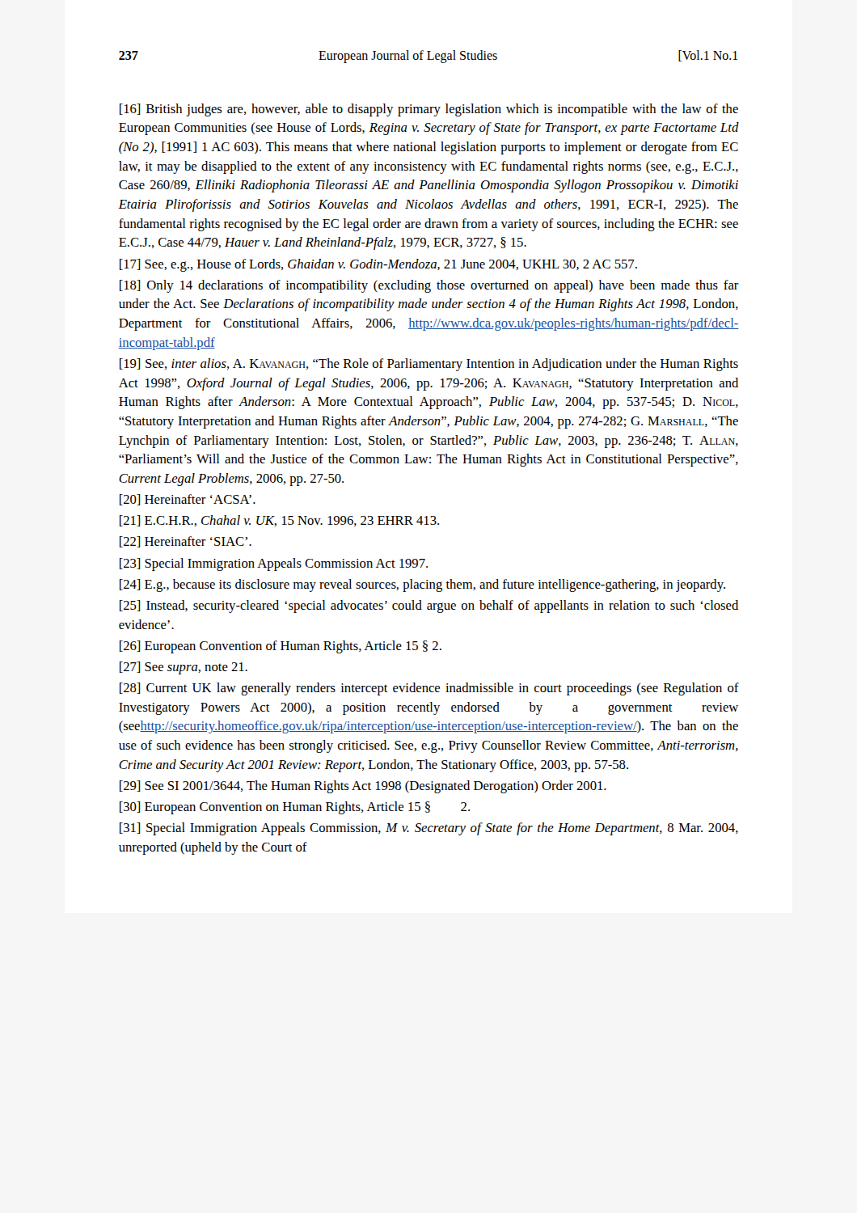237 European Journal of Legal Studies [Vol.1 No.1
[16] British judges are, however, able to disapply primary legislation which is incompatible with the law of the European Communities (see House of Lords, Regina v. Secretary of State for Transport, ex parte Factortame Ltd (No 2), [1991] 1 AC 603). This means that where national legislation purports to implement or derogate from EC law, it may be disapplied to the extent of any inconsistency with EC fundamental rights norms (see, e.g., E.C.J., Case 260/89, Elliniki Radiophonia Tileorassi AE and Panellinia Omospondia Syllogon Prossopikou v. Dimotiki Etairia Pliroforissis and Sotirios Kouvelas and Nicolaos Avdellas and others, 1991, ECR-I, 2925). The fundamental rights recognised by the EC legal order are drawn from a variety of sources, including the ECHR: see E.C.J., Case 44/79, Hauer v. Land Rheinland-Pfalz, 1979, ECR, 3727, 15.
[17] See, e.g., House of Lords, Ghaidan v. Godin-Mendoza, 21 June 2004, UKHL 30, 2 AC 557.
[18] Only 14 declarations of incompatibility (excluding those overturned on appeal) have been made thus far under the Act. See Declarations of incompatibility made under section 4 of the Human Rights Act 1998, London, Department for Constitutional Affairs, 2006, http://www.dca.gov.uk/peoples-rights/human-rights/pdf/decl-incompat-tabl.pdf
[19] See, inter alios, A. Kavanagh, “The Role of Parliamentary Intention in Adjudication under the Human Rights Act 1998”, Oxford Journal of Legal Studies, 2006, pp. 179-206; A. Kavanagh, “Statutory Interpretation and Human Rights after Anderson: A More Contextual Approach”, Public Law, 2004, pp. 537-545; D. Nicol, “Statutory Interpretation and Human Rights after Anderson”, Public Law, 2004, pp. 274-282; G. Marshall, “The Lynchpin of Parliamentary Intention: Lost, Stolen, or Startled?”, Public Law, 2003, pp. 236-248; T. Allan, “Parliament’s Will and the Justice of the Common Law: The Human Rights Act in Constitutional Perspective”, Current Legal Problems, 2006, pp. 27-50.
[20] Hereinafter ‘ACSA’.
[21] E.C.H.R., Chahal v. UK, 15 Nov. 1996, 23 EHRR 413.
[22] Hereinafter ‘SIAC’.
[23] Special Immigration Appeals Commission Act 1997.
[24] E.g., because its disclosure may reveal sources, placing them, and future intelligence-gathering, in jeopardy.
[25] Instead, security-cleared ‘special advocates’ could argue on behalf of appellants in relation to such ‘closed evidence’.
[26] European Convention of Human Rights, Article 15 2.
[27] See supra, note 21.
[28] Current UK law generally renders intercept evidence inadmissible in court proceedings (see Regulation of Investigatory Powers Act 2000), a position recently endorsed by a government review (seehttp://security.homeoffice.gov.uk/ripa/interception/use-interception/use-interception-review/). The ban on the use of such evidence has been strongly criticised. See, e.g., Privy Counsellor Review Committee, Anti-terrorism, Crime and Security Act 2001 Review: Report, London, The Stationary Office, 2003, pp. 57-58.
[29] See SI 2001/3644, The Human Rights Act 1998 (Designated Derogation) Order 2001.
[30] European Convention on Human Rights, Article 15 2.
[31] Special Immigration Appeals Commission, M v. Secretary of State for the Home Department, 8 Mar. 2004, unreported (upheld by the Court of